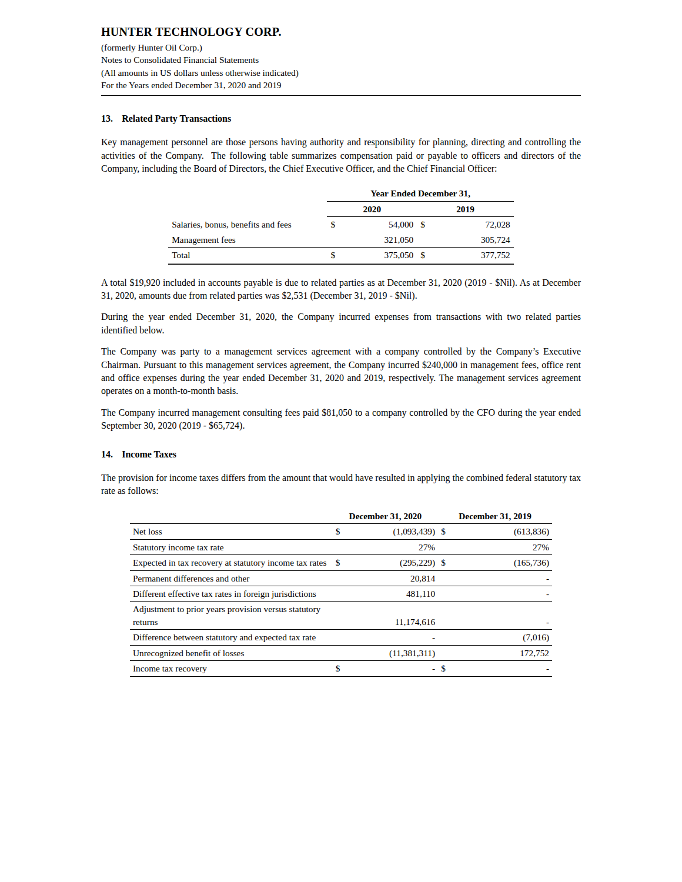HUNTER TECHNOLOGY CORP.
(formerly Hunter Oil Corp.)
Notes to Consolidated Financial Statements
(All amounts in US dollars unless otherwise indicated)
For the Years ended December 31, 2020 and 2019
13. Related Party Transactions
Key management personnel are those persons having authority and responsibility for planning, directing and controlling the activities of the Company. The following table summarizes compensation paid or payable to officers and directors of the Company, including the Board of Directors, the Chief Executive Officer, and the Chief Financial Officer:
| | Year Ended December 31, |
| | 2020 | 2019 |
| Salaries, bonus, benefits and fees | $ | 54,000 | $ | 72,028 |
| Management fees | | 321,050 | | 305,724 |
| Total | $ | 375,050 | $ | 377,752 |
A total $19,920 included in accounts payable is due to related parties as at December 31, 2020 (2019 - $Nil). As at December 31, 2020, amounts due from related parties was $2,531 (December 31, 2019 - $Nil).
During the year ended December 31, 2020, the Company incurred expenses from transactions with two related parties identified below.
The Company was party to a management services agreement with a company controlled by the Company’s Executive Chairman. Pursuant to this management services agreement, the Company incurred $240,000 in management fees, office rent and office expenses during the year ended December 31, 2020 and 2019, respectively. The management services agreement operates on a month-to-month basis.
The Company incurred management consulting fees paid $81,050 to a company controlled by the CFO during the year ended September 30, 2020 (2019 - $65,724).
14. Income Taxes
The provision for income taxes differs from the amount that would have resulted in applying the combined federal statutory tax rate as follows:
| | December 31, 2020 | December 31, 2019 |
| --- | --- | --- |
| Net loss | $ | (1,093,439) | $ | (613,836) |
| Statutory income tax rate | | 27% | | 27% |
| Expected in tax recovery at statutory income tax rates | $ | (295,229) | $ | (165,736) |
| Permanent differences and other | | 20,814 | | - |
| Different effective tax rates in foreign jurisdictions | | 481,110 | | - |
| Adjustment to prior years provision versus statutory returns | | 11,174,616 | | - |
| Difference between statutory and expected tax rate | | - | | (7,016) |
| Unrecognized benefit of losses | | (11,381,311) | | 172,752 |
| Income tax recovery | $ | - | $ | - |